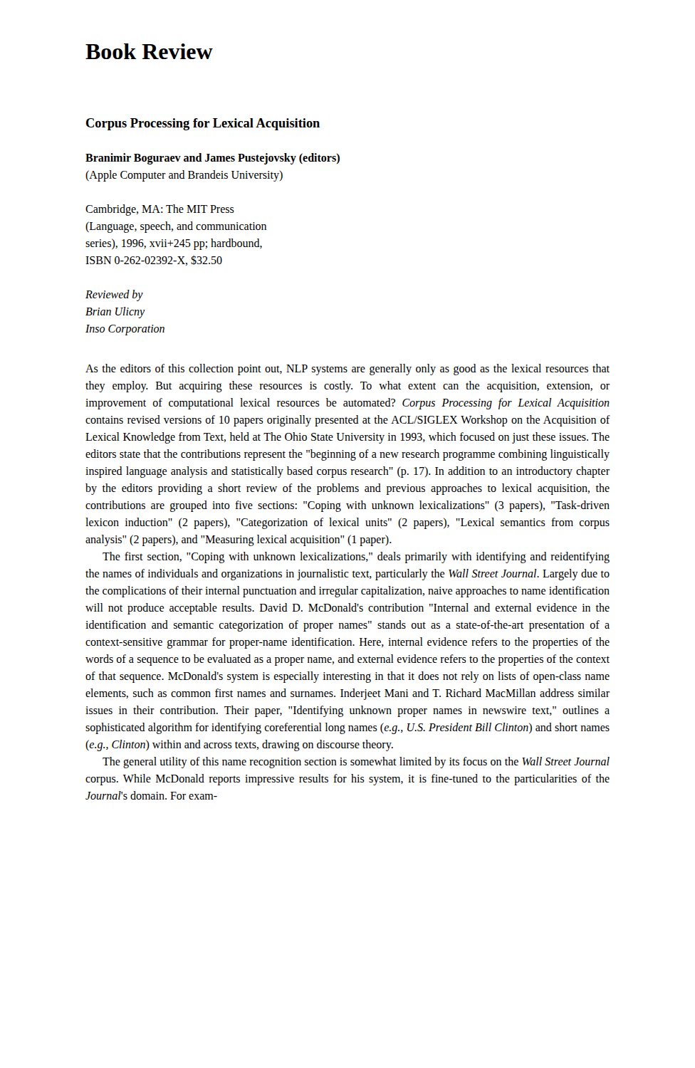Book Review
Corpus Processing for Lexical Acquisition
Branimir Boguraev and James Pustejovsky (editors)
(Apple Computer and Brandeis University)
Cambridge, MA: The MIT Press
(Language, speech, and communication
series), 1996, xvii+245 pp; hardbound,
ISBN 0-262-02392-X, $32.50
Reviewed by
Brian Ulicny
Inso Corporation
As the editors of this collection point out, NLP systems are generally only as good as the lexical resources that they employ. But acquiring these resources is costly. To what extent can the acquisition, extension, or improvement of computational lexical resources be automated? Corpus Processing for Lexical Acquisition contains revised versions of 10 papers originally presented at the ACL/SIGLEX Workshop on the Acquisition of Lexical Knowledge from Text, held at The Ohio State University in 1993, which focused on just these issues. The editors state that the contributions represent the "beginning of a new research programme combining linguistically inspired language analysis and statistically based corpus research" (p. 17). In addition to an introductory chapter by the editors providing a short review of the problems and previous approaches to lexical acquisition, the contributions are grouped into five sections: "Coping with unknown lexicalizations" (3 papers), "Task-driven lexicon induction" (2 papers), "Categorization of lexical units" (2 papers), "Lexical semantics from corpus analysis" (2 papers), and "Measuring lexical acquisition" (1 paper).
The first section, "Coping with unknown lexicalizations," deals primarily with identifying and reidentifying the names of individuals and organizations in journalistic text, particularly the Wall Street Journal. Largely due to the complications of their internal punctuation and irregular capitalization, naive approaches to name identification will not produce acceptable results. David D. McDonald's contribution "Internal and external evidence in the identification and semantic categorization of proper names" stands out as a state-of-the-art presentation of a context-sensitive grammar for proper-name identification. Here, internal evidence refers to the properties of the words of a sequence to be evaluated as a proper name, and external evidence refers to the properties of the context of that sequence. McDonald's system is especially interesting in that it does not rely on lists of open-class name elements, such as common first names and surnames. Inderjeet Mani and T. Richard MacMillan address similar issues in their contribution. Their paper, "Identifying unknown proper names in newswire text," outlines a sophisticated algorithm for identifying coreferential long names (e.g., U.S. President Bill Clinton) and short names (e.g., Clinton) within and across texts, drawing on discourse theory.
The general utility of this name recognition section is somewhat limited by its focus on the Wall Street Journal corpus. While McDonald reports impressive results for his system, it is fine-tuned to the particularities of the Journal's domain. For exam-